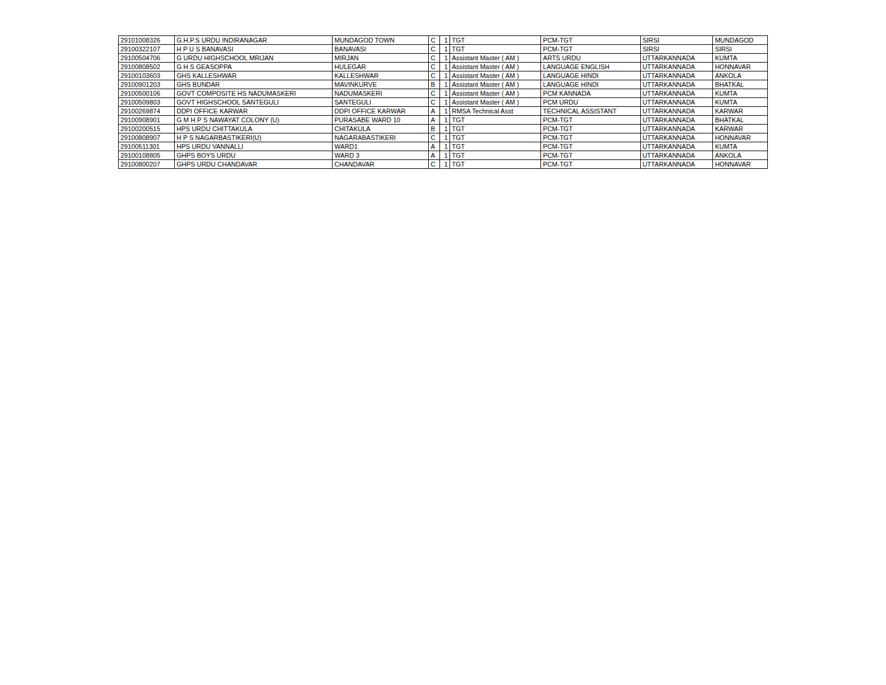| 29101008326 | G.H.P.S URDU INDIRANAGAR | MUNDAGOD TOWN | C | 1 | TGT | PCM-TGT | SIRSI | MUNDAGOD |
| 29100322107 | H P U S BANAVASI | BANAVASI | C | 1 | TGT | PCM-TGT | SIRSI | SIRSI |
| 29100504706 | G URDU HIGHSCHOOL MRIJAN | MIRJAN | C | 1 | Assistant Master ( AM ) | ARTS URDU | UTTARKANNADA | KUMTA |
| 29100808502 | G H S GEASOPPA | HULEGAR | C | 1 | Assistant Master ( AM ) | LANGUAGE ENGLISH | UTTARKANNADA | HONNAVAR |
| 29100103603 | GHS KALLESHWAR | KALLESHWAR | C | 1 | Assistant Master ( AM ) | LANGUAGE HINDI | UTTARKANNADA | ANKOLA |
| 29100901203 | GHS BUNDAR | MAVINKURVE | B | 1 | Assistant Master ( AM ) | LANGUAGE HINDI | UTTARKANNADA | BHATKAL |
| 29100500106 | GOVT COMPOSITE HS NADUMASKERI | NADUMASKERI | C | 1 | Assistant Master ( AM ) | PCM KANNADA | UTTARKANNADA | KUMTA |
| 29100509803 | GOVT HIGHSCHOOL SANTEGULI | SANTEGULI | C | 1 | Assistant Master ( AM ) | PCM URDU | UTTARKANNADA | KUMTA |
| 29100269874 | DDPI OFFICE KARWAR | DDPI OFFICE KARWAR | A | 1 | RMSA Technical Asst | TECHNICAL ASSISTANT | UTTARKANNADA | KARWAR |
| 29100908901 | G M H P S NAWAYAT COLONY (U) | PURASABE WARD 10 | A | 1 | TGT | PCM-TGT | UTTARKANNADA | BHATKAL |
| 29100200515 | HPS URDU CHITTAKULA | CHITAKULA | B | 1 | TGT | PCM-TGT | UTTARKANNADA | KARWAR |
| 29100808907 | H P S NAGARBASTIKERI(U) | NAGARABASTIKERI | C | 1 | TGT | PCM-TGT | UTTARKANNADA | HONNAVAR |
| 29100511301 | HPS URDU VANNALLI | WARD1 | A | 1 | TGT | PCM-TGT | UTTARKANNADA | KUMTA |
| 29100108805 | GHPS BOYS URDU | WARD 3 | A | 1 | TGT | PCM-TGT | UTTARKANNADA | ANKOLA |
| 29100800207 | GHPS URDU CHANDAVAR | CHANDAVAR | C | 1 | TGT | PCM-TGT | UTTARKANNADA | HONNAVAR |